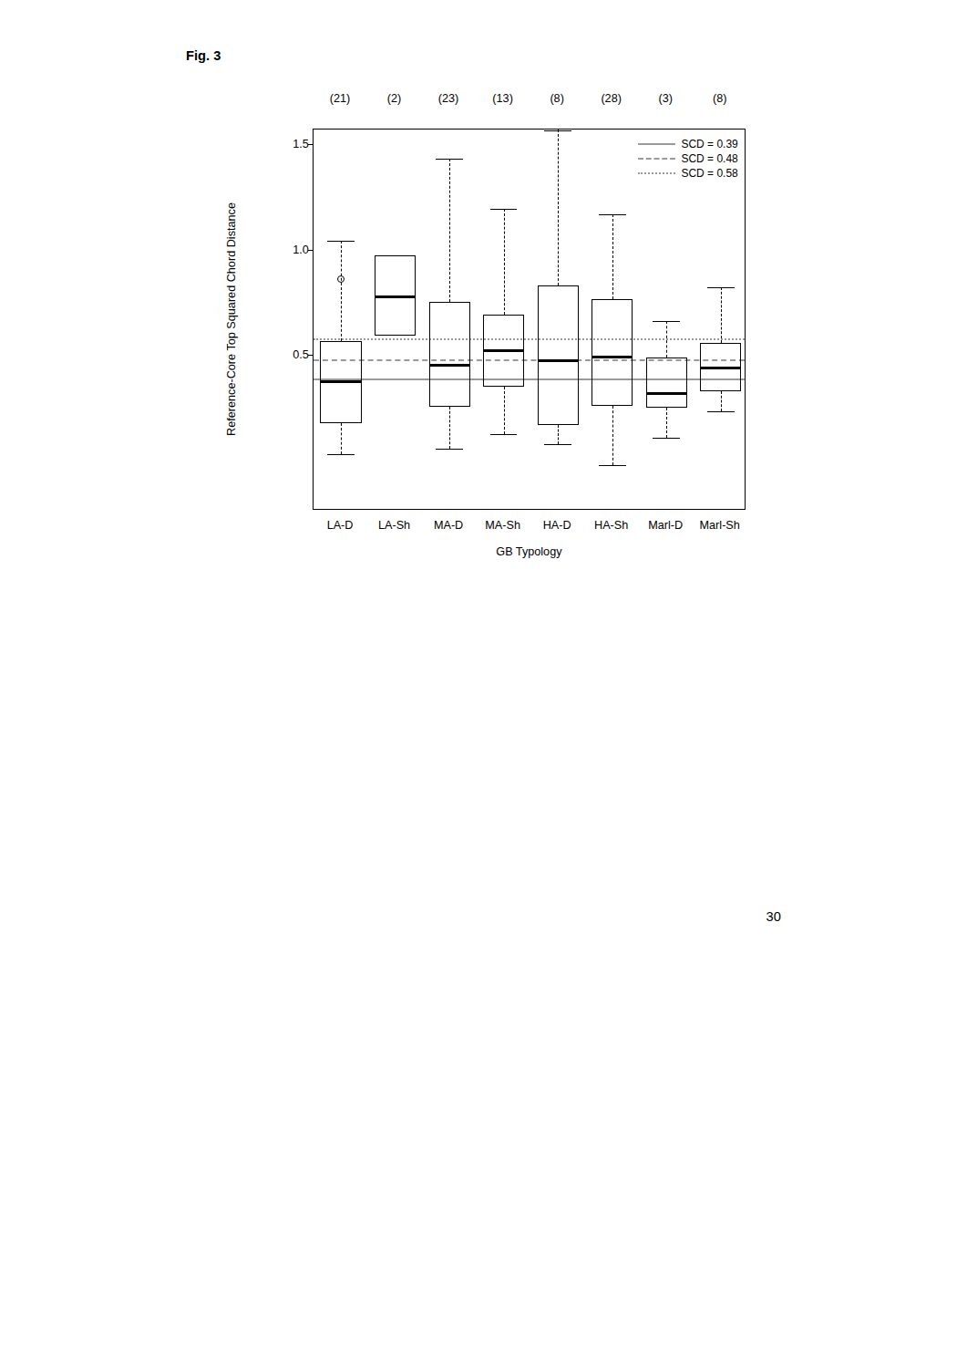Fig. 3
(21) (2) (23) (13) (8) (28) (3) (8)
Reference-Core Top Squared Chord Distance
0.5
1.0
1.5
SCD = 0.39
SCD = 0.48
SCD = 0.58
LA-D
LA-Sh
MA-D
MA-Sh
HA-D
HA-Sh
Marl-D
Marl-Sh
GB Typology
30